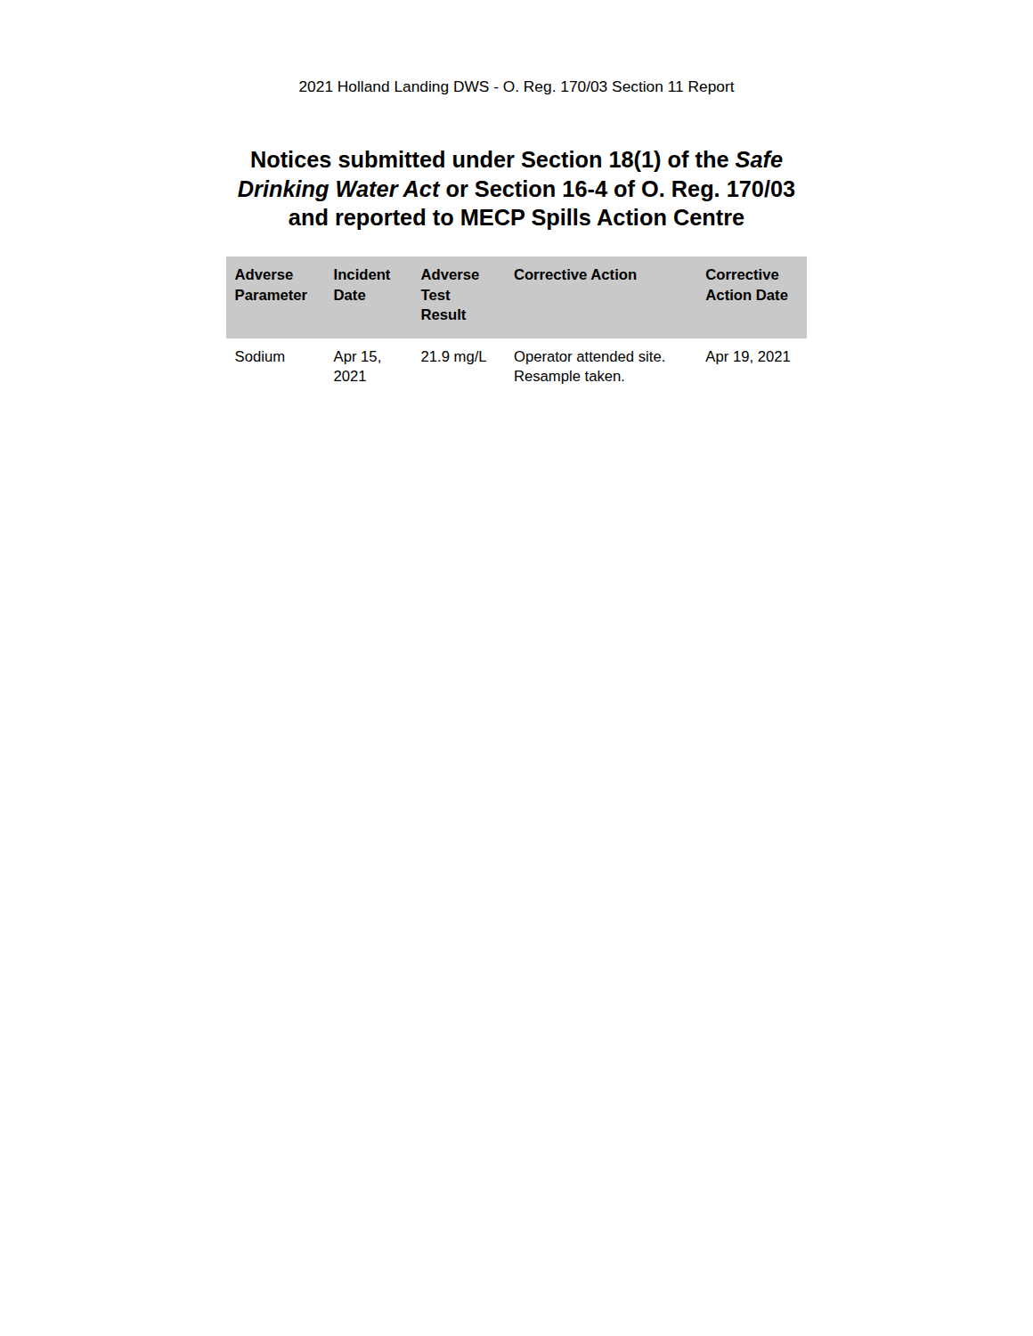2021 Holland Landing DWS - O. Reg. 170/03 Section 11 Report
Notices submitted under Section 18(1) of the Safe Drinking Water Act or Section 16-4 of O. Reg. 170/03 and reported to MECP Spills Action Centre
| Adverse Parameter | Incident Date | Adverse Test Result | Corrective Action | Corrective Action Date |
| --- | --- | --- | --- | --- |
| Sodium | Apr 15, 2021 | 21.9 mg/L | Operator attended site. Resample taken. | Apr 19, 2021 |